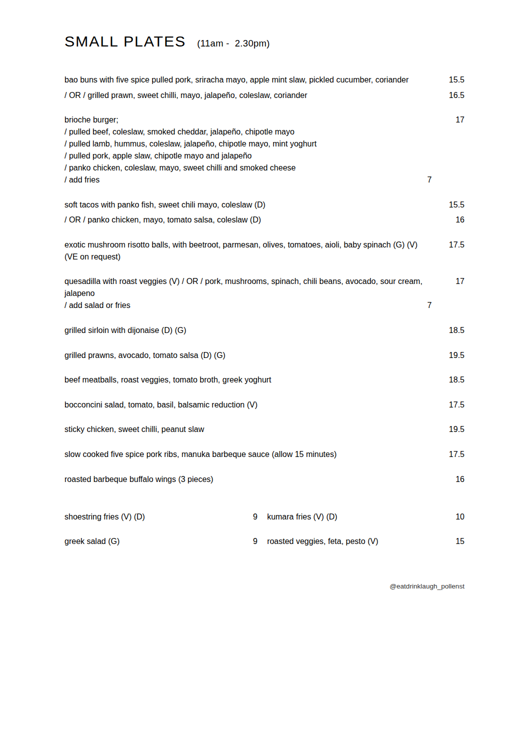SMALL PLATES
(11am - 2.30pm)
bao buns with five spice pulled pork, sriracha mayo, apple mint slaw, pickled cucumber, coriander
15.5
/ OR / grilled prawn, sweet chilli, mayo, jalapeño, coleslaw, coriander
16.5
brioche burger;
/ pulled beef, coleslaw, smoked cheddar, jalapeño, chipotle mayo
/ pulled lamb, hummus, coleslaw, jalapeño, chipotle mayo, mint yoghurt
/ pulled pork, apple slaw, chipotle mayo and jalapeño
/ panko chicken, coleslaw, mayo, sweet chilli and smoked cheese
/ add fries 7
17
soft tacos with panko fish, sweet chili mayo, coleslaw (D)
15.5
/ OR / panko chicken, mayo, tomato salsa, coleslaw (D)
16
exotic mushroom risotto balls, with beetroot, parmesan, olives, tomatoes, aioli, baby spinach (G) (V) (VE on request)
17.5
quesadilla with roast veggies (V) / OR / pork, mushrooms, spinach, chili beans, avocado, sour cream, jalapeno
/ add salad or fries 7
17
grilled sirloin with dijonaise (D) (G)
18.5
grilled prawns, avocado, tomato salsa (D) (G)
19.5
beef meatballs, roast veggies, tomato broth, greek yoghurt
18.5
bocconcini salad, tomato, basil, balsamic reduction (V)
17.5
sticky chicken, sweet chilli, peanut slaw
19.5
slow cooked five spice pork ribs, manuka barbeque sauce (allow 15 minutes)
17.5
roasted barbeque buffalo wings (3 pieces)
16
shoestring fries (V) (D)
9
kumara fries (V) (D)
10
greek salad (G)
9
roasted veggies, feta, pesto (V)
15
@eatdrinklaugh_pollenst